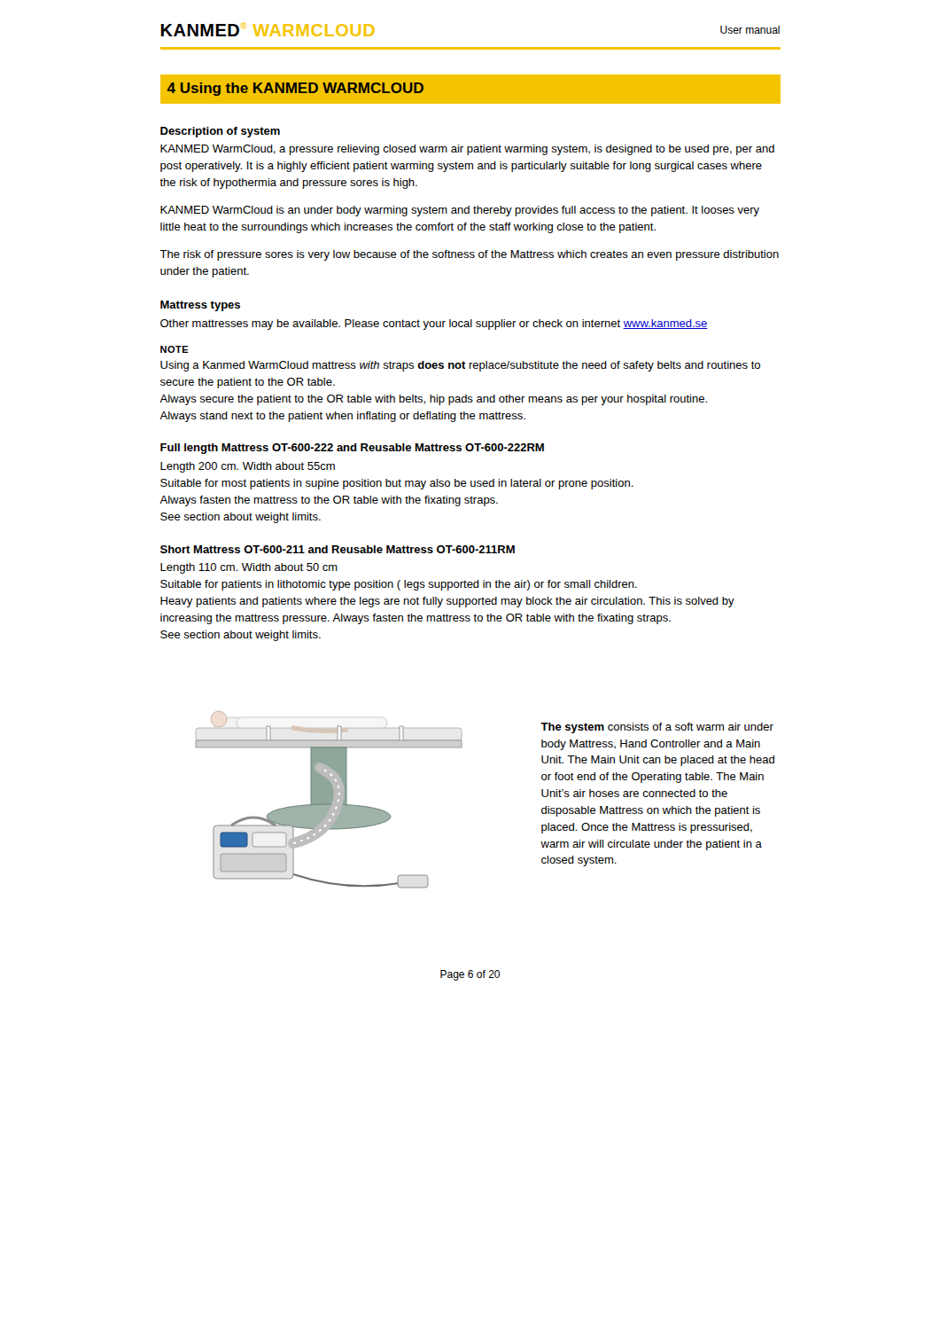KANMED®WARMCLOUD
User manual
4 Using the KANMED WARMCLOUD
Description of system
KANMED WarmCloud, a pressure relieving closed warm air patient warming system, is designed to be used pre, per and post operatively. It is a highly efficient patient warming system and is particularly suitable for long surgical cases where the risk of hypothermia and pressure sores is high.
KANMED WarmCloud is an under body warming system and thereby provides full access to the patient. It looses very little heat to the surroundings which increases the comfort of the staff working close to the patient.
The risk of pressure sores is very low because of the softness of the Mattress which creates an even pressure distribution under the patient.
Mattress types
Other mattresses may be available. Please contact your local supplier or check on internet www.kanmed.se
NOTE
Using a Kanmed WarmCloud mattress with straps does not replace/substitute the need of safety belts and routines to secure the patient to the OR table.
Always secure the patient to the OR table with belts, hip pads and other means as per your hospital routine.
Always stand next to the patient when inflating or deflating the mattress.
Full length Mattress OT-600-222 and Reusable Mattress OT-600-222RM
Length 200 cm. Width about 55cm
Suitable for most patients in supine position but may also be used in lateral or prone position.
Always fasten the mattress to the OR table with the fixating straps.
See section about weight limits.
Short Mattress OT-600-211 and Reusable Mattress OT-600-211RM
Length 110 cm. Width about 50 cm
Suitable for patients in lithotomic type position ( legs supported in the air) or for small children.
Heavy patients and patients where the legs are not fully supported may block the air circulation. This is solved by increasing the mattress pressure. Always fasten the mattress to the OR table with the fixating straps.
See section about weight limits.
The system consists of a soft warm air under body Mattress, Hand Controller and a Main Unit. The Main Unit can be placed at the head or foot end of the Operating table. The Main Unit’s air hoses are connected to the disposable Mattress on which the patient is placed. Once the Mattress is pressurised, warm air will circulate under the patient in a closed system.
Page 6 of 20